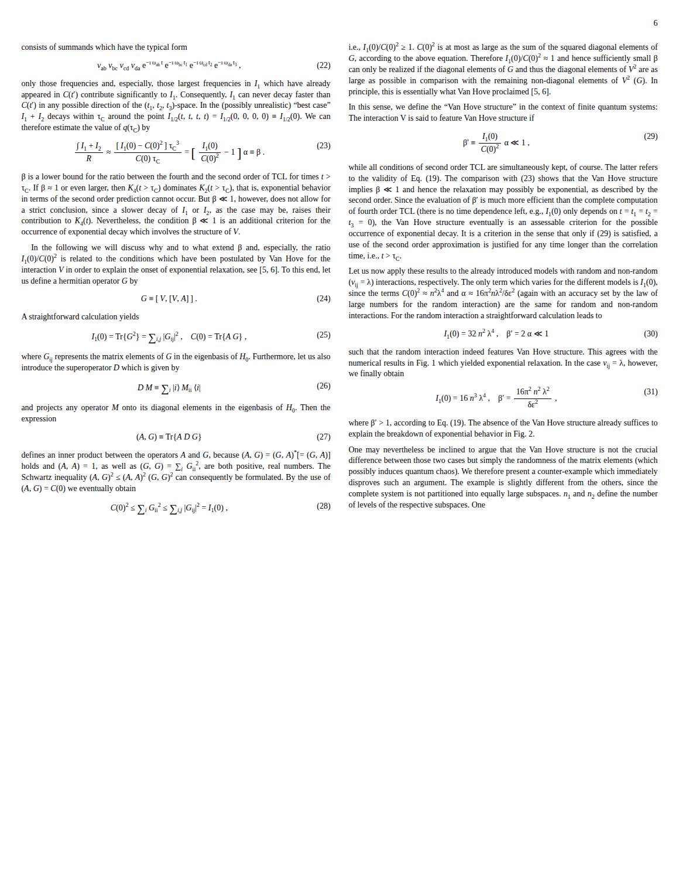6
consists of summands which have the typical form
vab vbc vcd vda e−ı ωab t e−ı ωbc t1 e−ı ωcd t2 e−ı ωda t3 , (22)
only those frequencies and, especially, those largest frequencies in I1 which have already appeared in C(t′) contribute significantly to I1. Consequently, I1 can never decay faster than C(t′) in any possible direction of the (t1, t2, t3)-space. In the (possibly unrealistic) “best case” I1 + I2 decays within τC around the point I1/2(t, t, t, t) = I1/2(0, 0, 0, 0) ≡ I1/2(0). We can therefore estimate the value of q(τC) by
∫ I1 + I2 R ≈ [ I1(0) − C(0)2 ] τC3 C(0) τC = [ I1(0) C(0)2 − 1 ] α ≡ β . (23)
β is a lower bound for the ratio between the fourth and the second order of TCL for times t > τC. If β ≈ 1 or even larger, then K4(t > τC) dominates K2(t > τC), that is, exponential behavior in terms of the second order prediction cannot occur. But β ≪ 1, however, does not allow for a strict conclusion, since a slower decay of I1 or I2, as the case may be, raises their contribution to K4(t). Nevertheless, the condition β ≪ 1 is an additional criterion for the occurrence of exponential decay which involves the structure of V.
In the following we will discuss why and to what extend β and, especially, the ratio I1(0)/C(0)2 is related to the conditions which have been postulated by Van Hove for the interaction V in order to explain the onset of exponential relaxation, see [5, 6]. To this end, let us define a hermitian operator G by
G ≡ [ V, [V, A] ] . (24)
A straightforward calculation yields
I1(0) = Tr{G2} = ∑i,j |Gij|2 , C(0) = Tr{A G} , (25)
where Gij represents the matrix elements of G in the eigenbasis of H0. Furthermore, let us also introduce the superoperator D which is given by
D M ≡ ∑i |i⟩ Mii ⟨i| (26)
and projects any operator M onto its diagonal elements in the eigenbasis of H0. Then the expression
(A, G) ≡ Tr{A D G} (27)
defines an inner product between the operators A and G, because (A, G) = (G, A)*[= (G, A)] holds and (A, A) = 1, as well as (G, G) = ∑i Gii2, are both positive, real numbers. The Schwartz inequality (A, G)2 ≤ (A, A)2 (G, G)2 can consequently be formulated. By the use of (A, G) = C(0) we eventually obtain
C(0)2 ≤ ∑i Gii2 ≤ ∑i,j |Gij|2 = I1(0) , (28)
i.e., I1(0)/C(0)2 ≥ 1. C(0)2 is at most as large as the sum of the squared diagonal elements of G, according to the above equation. Therefore I1(0)/C(0)2 ≈ 1 and hence sufficiently small β can only be realized if the diagonal elements of G and thus the diagonal elements of V2 are as large as possible in comparison with the remaining non-diagonal elements of V2 (G). In principle, this is essentially what Van Hove proclaimed [5, 6].
In this sense, we define the “Van Hove structure” in the context of finite quantum systems: The interaction V is said to feature Van Hove structure if
β′ ≡ I1(0) C(0)2 α ≪ 1 , (29)
while all conditions of second order TCL are simultaneously kept, of course. The latter refers to the validity of Eq. (19). The comparison with (23) shows that the Van Hove structure implies β ≪ 1 and hence the relaxation may possibly be exponential, as described by the second order. Since the evaluation of β′ is much more efficient than the complete computation of fourth order TCL (there is no time dependence left, e.g., I1(0) only depends on t = t1 = t2 = t3 = 0), the Van Hove structure eventually is an assessable criterion for the possible occurrence of exponential decay. It is a criterion in the sense that only if (29) is satisfied, a use of the second order approximation is justified for any time longer than the correlation time, i.e., t > τC.
Let us now apply these results to the already introduced models with random and non-random (vij = λ) interactions, respectively. The only term which varies for the different models is I1(0), since the terms C(0)2 ≈ n2λ4 and α ≈ 16π2nλ2/δε2 (again with an accuracy set by the law of large numbers for the random interaction) are the same for random and non-random interactions. For the random interaction a straightforward calculation leads to
I1(0) = 32 n2 λ4 , β′ = 2 α ≪ 1 (30)
such that the random interaction indeed features Van Hove structure. This agrees with the numerical results in Fig. 1 which yielded exponential relaxation. In the case vij = λ, however, we finally obtain
I1(0) = 16 n3 λ4 , β′ = 16π2 n2 λ2 δε2 , (31)
where β′ > 1, according to Eq. (19). The absence of the Van Hove structure already suffices to explain the breakdown of exponential behavior in Fig. 2.
One may nevertheless be inclined to argue that the Van Hove structure is not the crucial difference between those two cases but simply the randomness of the matrix elements (which possibly induces quantum chaos). We therefore present a counter-example which immediately disproves such an argument. The example is slightly different from the others, since the complete system is not partitioned into equally large subspaces. n1 and n2 define the number of levels of the respective subspaces. One